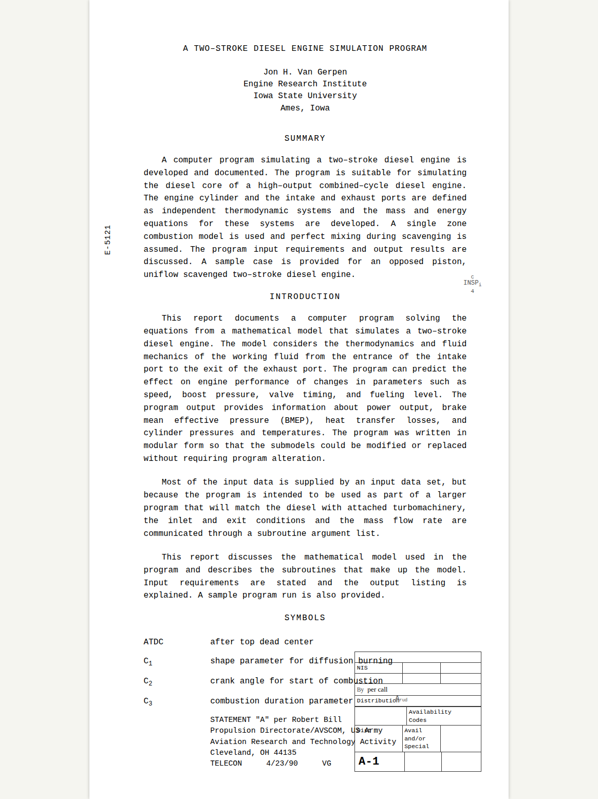E-5121
A TWO–STROKE DIESEL ENGINE SIMULATION PROGRAM
Jon H. Van Gerpen
Engine Research Institute
Iowa State University
Ames, Iowa
SUMMARY
A computer program simulating a two–stroke diesel engine is developed and documented. The program is suitable for simulating the diesel core of a high–output combined–cycle diesel engine. The engine cylinder and the intake and exhaust ports are defined as independent thermodynamic systems and the mass and energy equations for these systems are developed. A single zone combustion model is used and perfect mixing during scavenging is assumed. The program input requirements and output results are discussed. A sample case is provided for an opposed piston, uniflow scavenged two–stroke diesel engine.
INTRODUCTION
This report documents a computer program solving the equations from a mathematical model that simulates a two–stroke diesel engine. The model considers the thermodynamics and fluid mechanics of the working fluid from the entrance of the intake port to the exit of the exhaust port. The program can predict the effect on engine performance of changes in parameters such as speed, boost pressure, valve timing, and fueling level. The program output provides information about power output, brake mean effective pressure (BMEP), heat transfer losses, and cylinder pressures and temperatures. The program was written in modular form so that the submodels could be modified or replaced without requiring program alteration.
Most of the input data is supplied by an input data set, but because the program is intended to be used as part of a larger program that will match the diesel with attached turbomachinery, the inlet and exit conditions and the mass flow rate are communicated through a subroutine argument list.
This report discusses the mathematical model used in the program and describes the subroutines that make up the model. Input requirements are stated and the output listing is explained. A sample program run is also provided.
C
INSPi
4
SYMBOLS
| ATDC | after top dead center |
| C 1 | shape parameter for diffusion burning |
| C 2 | crank angle for start of combustion |
| C 3 | combustion duration parameter |
STATEMENT "A" per Robert Bill
Propulsion Directorate/AVSCOM, US Army
Aviation Research and Technology Activity
Cleveland, OH 44135
TELECON 4/23/90 VG
Arud
NIS
By per call
Distribution
Availability Codes
Dist
Avail and/or
Special
A-1